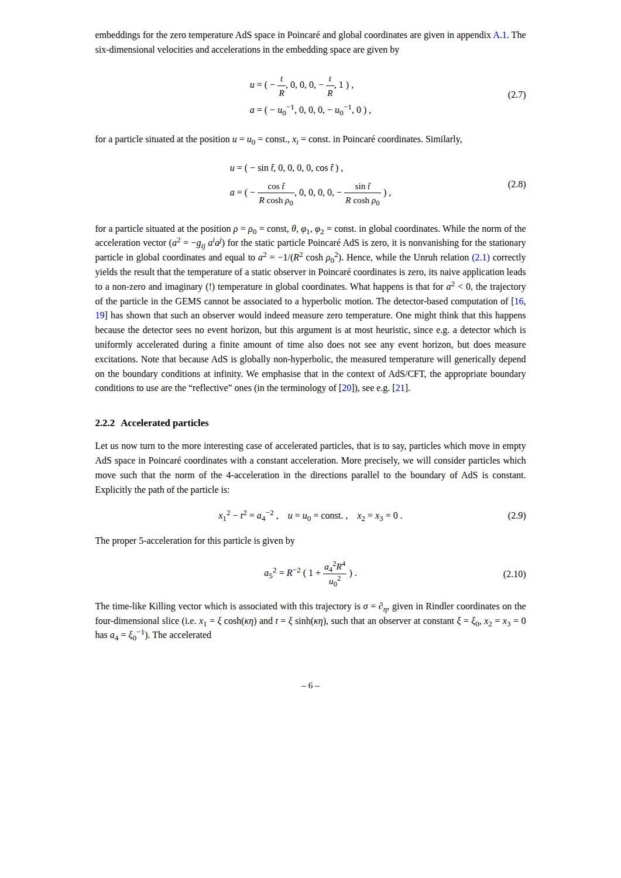embeddings for the zero temperature AdS space in Poincaré and global coordinates are given in appendix A.1. The six-dimensional velocities and accelerations in the embedding space are given by
u = ( − tR, 0, 0, 0, − tR, 1 ) ,
a = ( − u0−1, 0, 0, 0, − u0−1, 0 ) ,
(2.7)
for a particle situated at the position u = u0 = const., xi = const. in Poincaré coordinates. Similarly,
u = ( − sin t̃, 0, 0, 0, 0, cos t̃ ) ,
a = ( − cos t̃R cosh ρ0, 0, 0, 0, 0, − sin t̃R cosh ρ0 ) ,
(2.8)
for a particle situated at the position ρ = ρ0 = const, θ, φ1, φ2 = const. in global coordinates. While the norm of the acceleration vector (a2 = −gij aiaj) for the static particle Poincaré AdS is zero, it is nonvanishing for the stationary particle in global coordinates and equal to a2 = −1/(R2 cosh ρ02). Hence, while the Unruh relation (2.1) correctly yields the result that the temperature of a static observer in Poincaré coordinates is zero, its naive application leads to a non-zero and imaginary (!) temperature in global coordinates. What happens is that for a2 < 0, the trajectory of the particle in the GEMS cannot be associated to a hyperbolic motion. The detector-based computation of [16, 19] has shown that such an observer would indeed measure zero temperature. One might think that this happens because the detector sees no event horizon, but this argument is at most heuristic, since e.g. a detector which is uniformly accelerated during a finite amount of time also does not see any event horizon, but does measure excitations. Note that because AdS is globally non-hyperbolic, the measured temperature will generically depend on the boundary conditions at infinity. We emphasise that in the context of AdS/CFT, the appropriate boundary conditions to use are the “reflective” ones (in the terminology of [20]), see e.g. [21].
2.2.2 Accelerated particles
Let us now turn to the more interesting case of accelerated particles, that is to say, particles which move in empty AdS space in Poincaré coordinates with a constant acceleration. More precisely, we will consider particles which move such that the norm of the 4-acceleration in the directions parallel to the boundary of AdS is constant. Explicitly the path of the particle is:
x12 − t2 = a4−2 , u = u0 = const. , x2 = x3 = 0 . (2.9)
The proper 5-acceleration for this particle is given by
a52 = R−2 ( 1 + a42R4 u02 ) . (2.10)
The time-like Killing vector which is associated with this trajectory is σ = ∂η, given in Rindler coordinates on the four-dimensional slice (i.e. x1 = ξ cosh(κη) and t = ξ sinh(κη), such that an observer at constant ξ = ξ0, x2 = x3 = 0 has a4 = ξ0−1). The accelerated
– 6 –